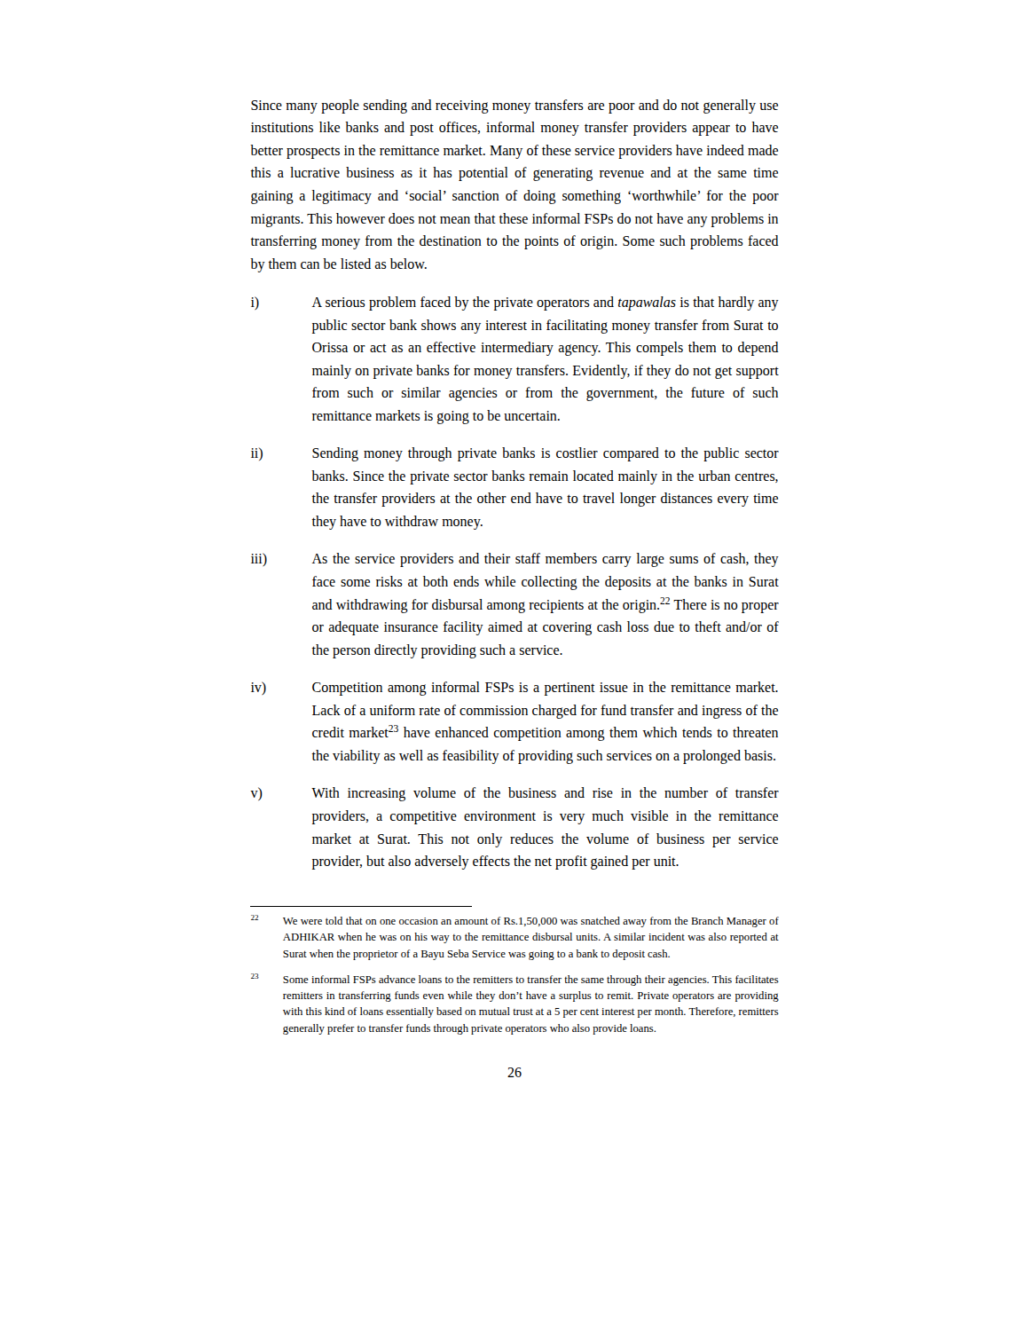Since many people sending and receiving money transfers are poor and do not generally use institutions like banks and post offices, informal money transfer providers appear to have better prospects in the remittance market. Many of these service providers have indeed made this a lucrative business as it has potential of generating revenue and at the same time gaining a legitimacy and ‘social’ sanction of doing something ‘worthwhile’ for the poor migrants. This however does not mean that these informal FSPs do not have any problems in transferring money from the destination to the points of origin. Some such problems faced by them can be listed as below.
| i) | A serious problem faced by the private operators and tapawalas is that hardly any public sector bank shows any interest in facilitating money transfer from Surat to Orissa or act as an effective intermediary agency. This compels them to depend mainly on private banks for money transfers. Evidently, if they do not get support from such or similar agencies or from the government, the future of such remittance markets is going to be uncertain. |
| ii) | Sending money through private banks is costlier compared to the public sector banks. Since the private sector banks remain located mainly in the urban centres, the transfer providers at the other end have to travel longer distances every time they have to withdraw money. |
| iii) | As the service providers and their staff members carry large sums of cash, they face some risks at both ends while collecting the deposits at the banks in Surat and withdrawing for disbursal among recipients at the origin. 22 There is no proper or adequate insurance facility aimed at covering cash loss due to theft and/or of the person directly providing such a service. |
| iv) | Competition among informal FSPs is a pertinent issue in the remittance market. Lack of a uniform rate of commission charged for fund transfer and ingress of the credit market 23 have enhanced competition among them which tends to threaten the viability as well as feasibility of providing such services on a prolonged basis. |
| v) | With increasing volume of the business and rise in the number of transfer providers, a competitive environment is very much visible in the remittance market at Surat. This not only reduces the volume of business per service provider, but also adversely effects the net profit gained per unit. |
| 22 | We were told that on one occasion an amount of Rs.1,50,000 was snatched away from the Branch Manager of ADHIKAR when he was on his way to the remittance disbursal units. A similar incident was also reported at Surat when the proprietor of a Bayu Seba Service was going to a bank to deposit cash. |
| 23 | Some informal FSPs advance loans to the remitters to transfer the same through their agencies. This facilitates remitters in transferring funds even while they don’t have a surplus to remit. Private operators are providing with this kind of loans essentially based on mutual trust at a 5 per cent interest per month. Therefore, remitters generally prefer to transfer funds through private operators who also provide loans. |
26